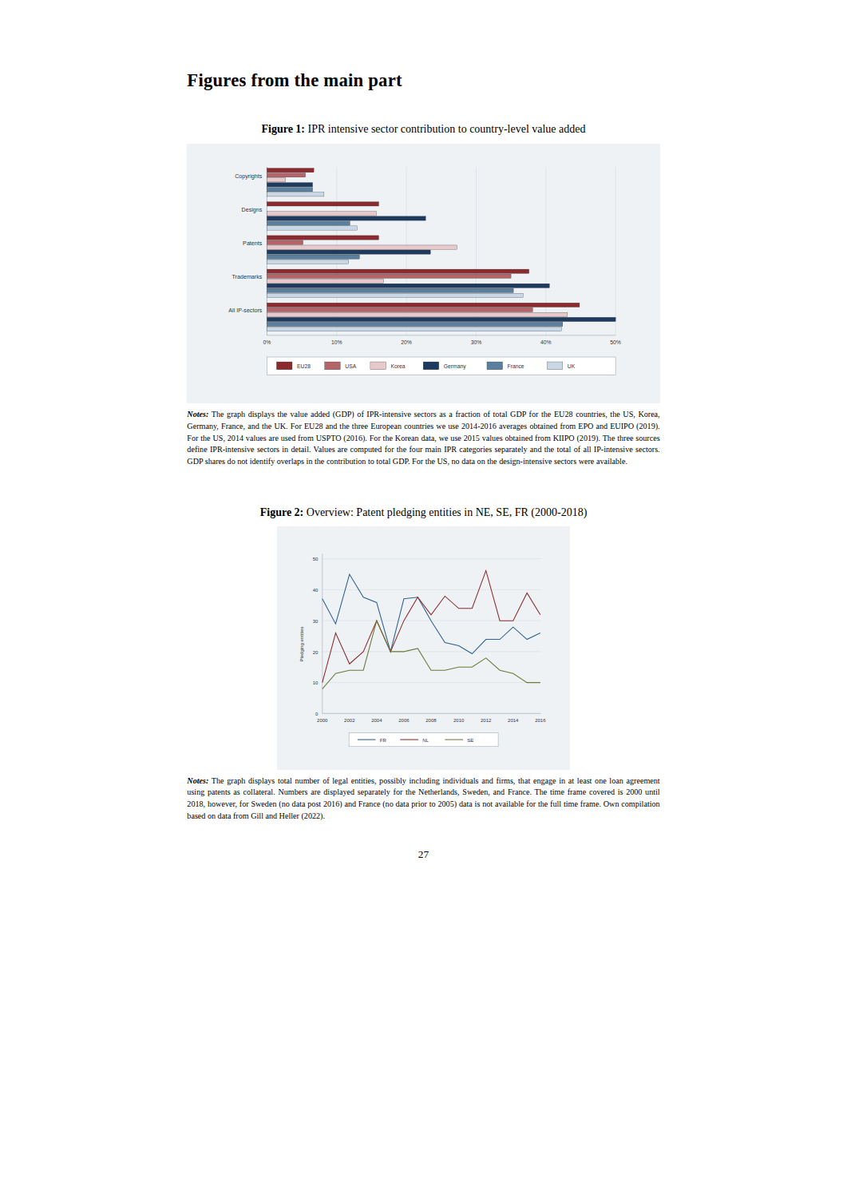Figures from the main part
Figure 1: IPR intensive sector contribution to country-level value added
0% 10% 20% 30% 40% 50% Copyrights Designs Patents Trademarks All IP-sectors EU28 USA Korea Germany France UK
Notes: The graph displays the value added (GDP) of IPR-intensive sectors as a fraction of total GDP for the EU28 countries, the US, Korea, Germany, France, and the UK. For EU28 and the three European countries we use 2014-2016 averages obtained from EPO and EUIPO (2019). For the US, 2014 values are used from USPTO (2016). For the Korean data, we use 2015 values obtained from KIIPO (2019). The three sources define IPR-intensive sectors in detail. Values are computed for the four main IPR categories separately and the total of all IP-intensive sectors. GDP shares do not identify overlaps in the contribution to total GDP. For the US, no data on the design-intensive sectors were available.
Figure 2: Overview: Patent pledging entities in NE, SE, FR (2000-2018)
0 10 20 30 40 50 Pledging entities 2000 2002 2004 2006 2008 2010 2012 2014 2016 FR NL SE
Notes: The graph displays total number of legal entities, possibly including individuals and firms, that engage in at least one loan agreement using patents as collateral. Numbers are displayed separately for the Netherlands, Sweden, and France. The time frame covered is 2000 until 2018, however, for Sweden (no data post 2016) and France (no data prior to 2005) data is not available for the full time frame. Own compilation based on data from Gill and Heller (2022).
27